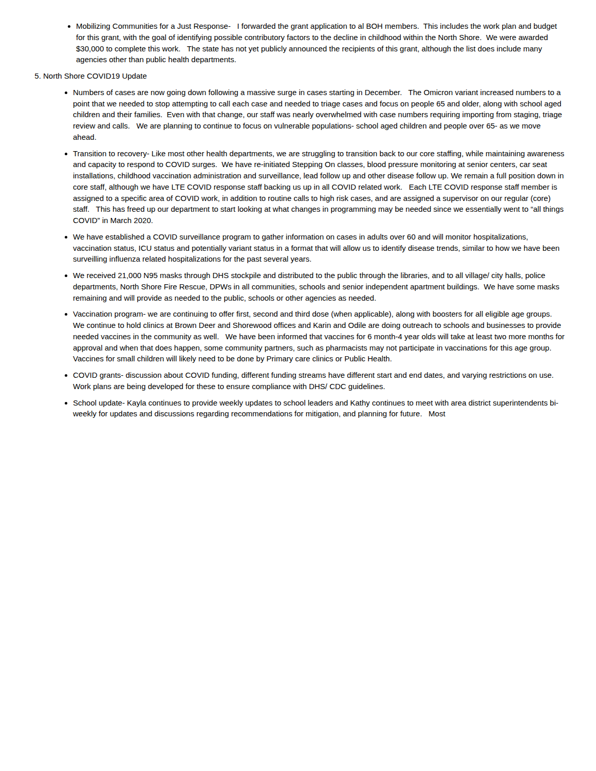Mobilizing Communities for a Just Response- I forwarded the grant application to al BOH members. This includes the work plan and budget for this grant, with the goal of identifying possible contributory factors to the decline in childhood within the North Shore. We were awarded $30,000 to complete this work. The state has not yet publicly announced the recipients of this grant, although the list does include many agencies other than public health departments.
North Shore COVID19 Update
Numbers of cases are now going down following a massive surge in cases starting in December. The Omicron variant increased numbers to a point that we needed to stop attempting to call each case and needed to triage cases and focus on people 65 and older, along with school aged children and their families. Even with that change, our staff was nearly overwhelmed with case numbers requiring importing from staging, triage review and calls. We are planning to continue to focus on vulnerable populations- school aged children and people over 65- as we move ahead.
Transition to recovery- Like most other health departments, we are struggling to transition back to our core staffing, while maintaining awareness and capacity to respond to COVID surges. We have re-initiated Stepping On classes, blood pressure monitoring at senior centers, car seat installations, childhood vaccination administration and surveillance, lead follow up and other disease follow up. We remain a full position down in core staff, although we have LTE COVID response staff backing us up in all COVID related work. Each LTE COVID response staff member is assigned to a specific area of COVID work, in addition to routine calls to high risk cases, and are assigned a supervisor on our regular (core) staff. This has freed up our department to start looking at what changes in programming may be needed since we essentially went to “all things COVID” in March 2020.
We have established a COVID surveillance program to gather information on cases in adults over 60 and will monitor hospitalizations, vaccination status, ICU status and potentially variant status in a format that will allow us to identify disease trends, similar to how we have been surveilling influenza related hospitalizations for the past several years.
We received 21,000 N95 masks through DHS stockpile and distributed to the public through the libraries, and to all village/ city halls, police departments, North Shore Fire Rescue, DPWs in all communities, schools and senior independent apartment buildings. We have some masks remaining and will provide as needed to the public, schools or other agencies as needed.
Vaccination program- we are continuing to offer first, second and third dose (when applicable), along with boosters for all eligible age groups. We continue to hold clinics at Brown Deer and Shorewood offices and Karin and Odile are doing outreach to schools and businesses to provide needed vaccines in the community as well. We have been informed that vaccines for 6 month-4 year olds will take at least two more months for approval and when that does happen, some community partners, such as pharmacists may not participate in vaccinations for this age group. Vaccines for small children will likely need to be done by Primary care clinics or Public Health.
COVID grants- discussion about COVID funding, different funding streams have different start and end dates, and varying restrictions on use. Work plans are being developed for these to ensure compliance with DHS/ CDC guidelines.
School update- Kayla continues to provide weekly updates to school leaders and Kathy continues to meet with area district superintendents bi-weekly for updates and discussions regarding recommendations for mitigation, and planning for future. Most